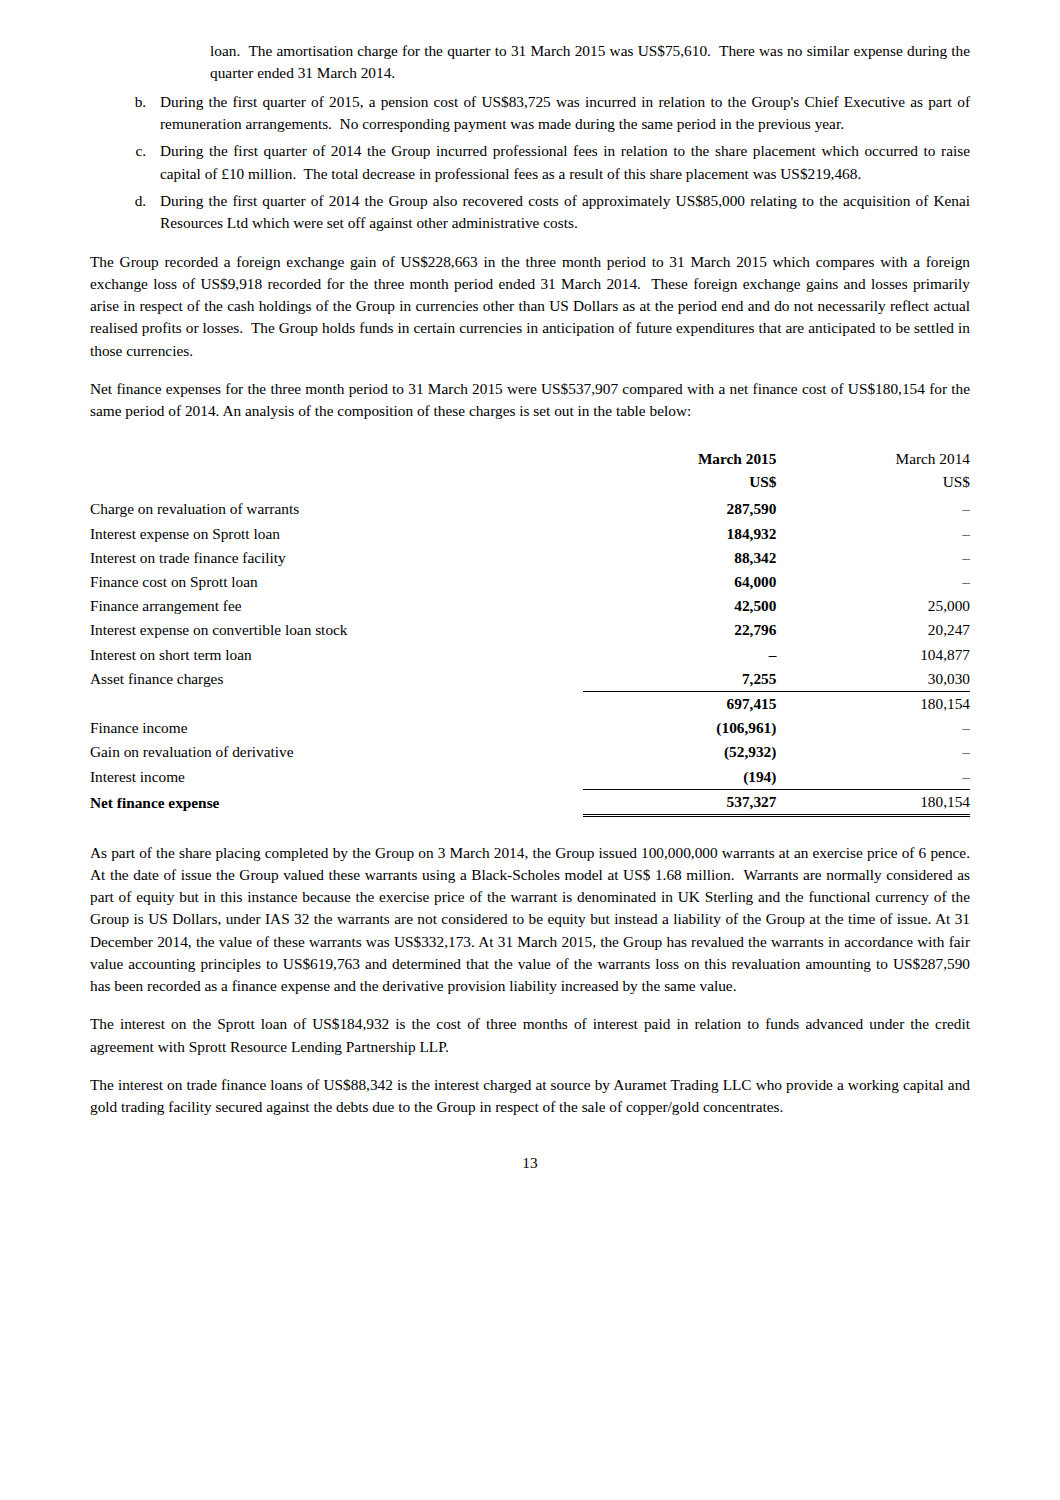loan. The amortisation charge for the quarter to 31 March 2015 was US$75,610. There was no similar expense during the quarter ended 31 March 2014.
During the first quarter of 2015, a pension cost of US$83,725 was incurred in relation to the Group's Chief Executive as part of remuneration arrangements. No corresponding payment was made during the same period in the previous year.
During the first quarter of 2014 the Group incurred professional fees in relation to the share placement which occurred to raise capital of £10 million. The total decrease in professional fees as a result of this share placement was US$219,468.
During the first quarter of 2014 the Group also recovered costs of approximately US$85,000 relating to the acquisition of Kenai Resources Ltd which were set off against other administrative costs.
The Group recorded a foreign exchange gain of US$228,663 in the three month period to 31 March 2015 which compares with a foreign exchange loss of US$9,918 recorded for the three month period ended 31 March 2014. These foreign exchange gains and losses primarily arise in respect of the cash holdings of the Group in currencies other than US Dollars as at the period end and do not necessarily reflect actual realised profits or losses. The Group holds funds in certain currencies in anticipation of future expenditures that are anticipated to be settled in those currencies.
Net finance expenses for the three month period to 31 March 2015 were US$537,907 compared with a net finance cost of US$180,154 for the same period of 2014. An analysis of the composition of these charges is set out in the table below:
| | March 2015 | March 2014 |
| --- | --- | --- |
| | US$ | US$ |
| Charge on revaluation of warrants | 287,590 | – |
| Interest expense on Sprott loan | 184,932 | – |
| Interest on trade finance facility | 88,342 | – |
| Finance cost on Sprott loan | 64,000 | – |
| Finance arrangement fee | 42,500 | 25,000 |
| Interest expense on convertible loan stock | 22,796 | 20,247 |
| Interest on short term loan | – | 104,877 |
| Asset finance charges | 7,255 | 30,030 |
| | 697,415 | 180,154 |
| Finance income | (106,961) | – |
| Gain on revaluation of derivative | (52,932) | – |
| Interest income | (194) | – |
| Net finance expense | 537,327 | 180,154 |
As part of the share placing completed by the Group on 3 March 2014, the Group issued 100,000,000 warrants at an exercise price of 6 pence. At the date of issue the Group valued these warrants using a Black-Scholes model at US$ 1.68 million. Warrants are normally considered as part of equity but in this instance because the exercise price of the warrant is denominated in UK Sterling and the functional currency of the Group is US Dollars, under IAS 32 the warrants are not considered to be equity but instead a liability of the Group at the time of issue. At 31 December 2014, the value of these warrants was US$332,173. At 31 March 2015, the Group has revalued the warrants in accordance with fair value accounting principles to US$619,763 and determined that the value of the warrants loss on this revaluation amounting to US$287,590 has been recorded as a finance expense and the derivative provision liability increased by the same value.
The interest on the Sprott loan of US$184,932 is the cost of three months of interest paid in relation to funds advanced under the credit agreement with Sprott Resource Lending Partnership LLP.
The interest on trade finance loans of US$88,342 is the interest charged at source by Auramet Trading LLC who provide a working capital and gold trading facility secured against the debts due to the Group in respect of the sale of copper/gold concentrates.
13